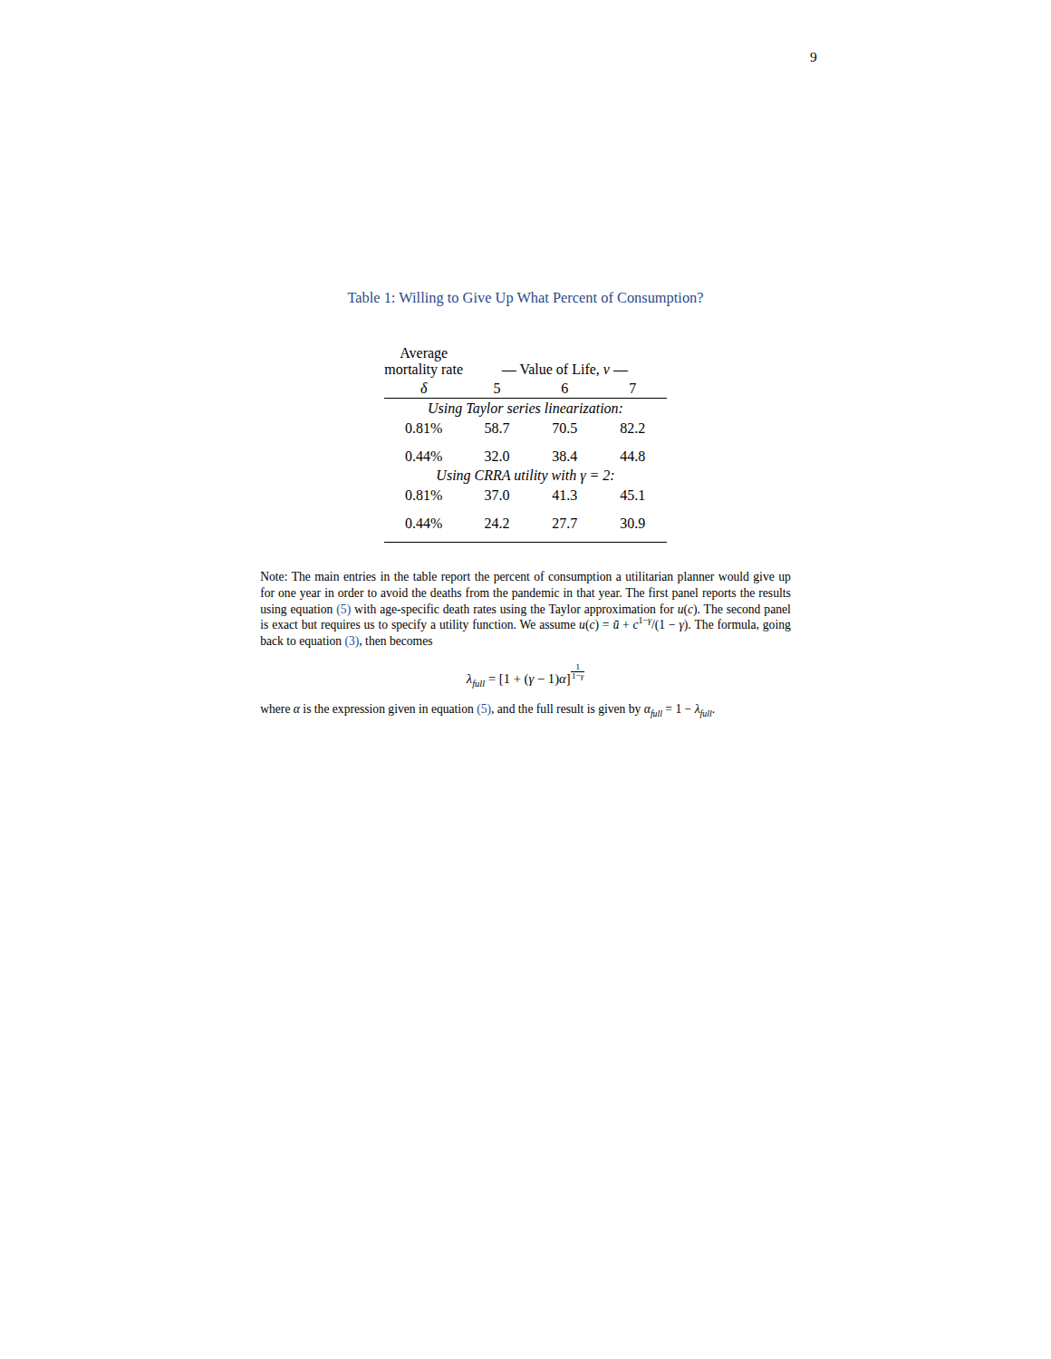9
Table 1: Willing to Give Up What Percent of Consumption?
| Average | |
| mortality rate | — Value of Life, v — |
| δ | 5 | 6 | 7 |
| Using Taylor series linearization: |
| 0.81% | 58.7 | 70.5 | 82.2 |
| 0.44% | 32.0 | 38.4 | 44.8 |
| Using CRRA utility with γ = 2: |
| 0.81% | 37.0 | 41.3 | 45.1 |
| 0.44% | 24.2 | 27.7 | 30.9 |
Note: The main entries in the table report the percent of consumption a utilitarian planner would give up for one year in order to avoid the deaths from the pandemic in that year. The first panel reports the results using equation (5) with age-specific death rates using the Taylor approximation for u(c). The second panel is exact but requires us to specify a utility function. We assume u(c) = ū + c1−γ/(1 − γ). The formula, going back to equation (3), then becomes
λfull = [1 + (γ − 1)α]11−γ
where α is the expression given in equation (5), and the full result is given by αfull = 1 − λfull.